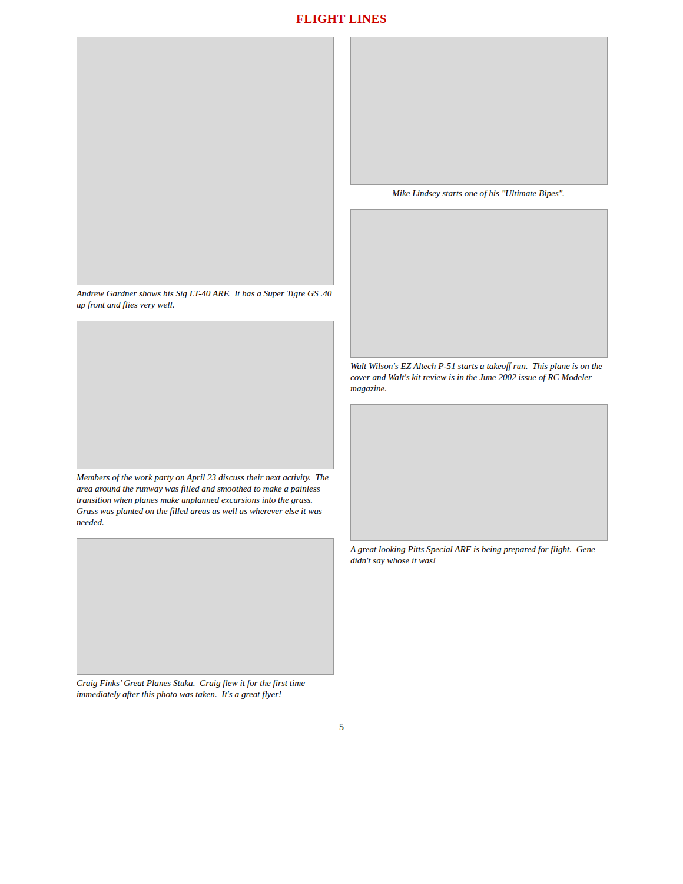FLIGHT LINES
Andrew Gardner shows his Sig LT-40 ARF. It has a Super Tigre GS .40 up front and flies very well.
Members of the work party on April 23 discuss their next activity. The area around the runway was filled and smoothed to make a painless transition when planes make unplanned excursions into the grass. Grass was planted on the filled areas as well as wherever else it was needed.
Craig Finks’ Great Planes Stuka. Craig flew it for the first time immediately after this photo was taken. It's a great flyer!
Mike Lindsey starts one of his "Ultimate Bipes".
Walt Wilson's EZ Altech P-51 starts a takeoff run. This plane is on the cover and Walt's kit review is in the June 2002 issue of RC Modeler magazine.
A great looking Pitts Special ARF is being prepared for flight. Gene didn't say whose it was!
5